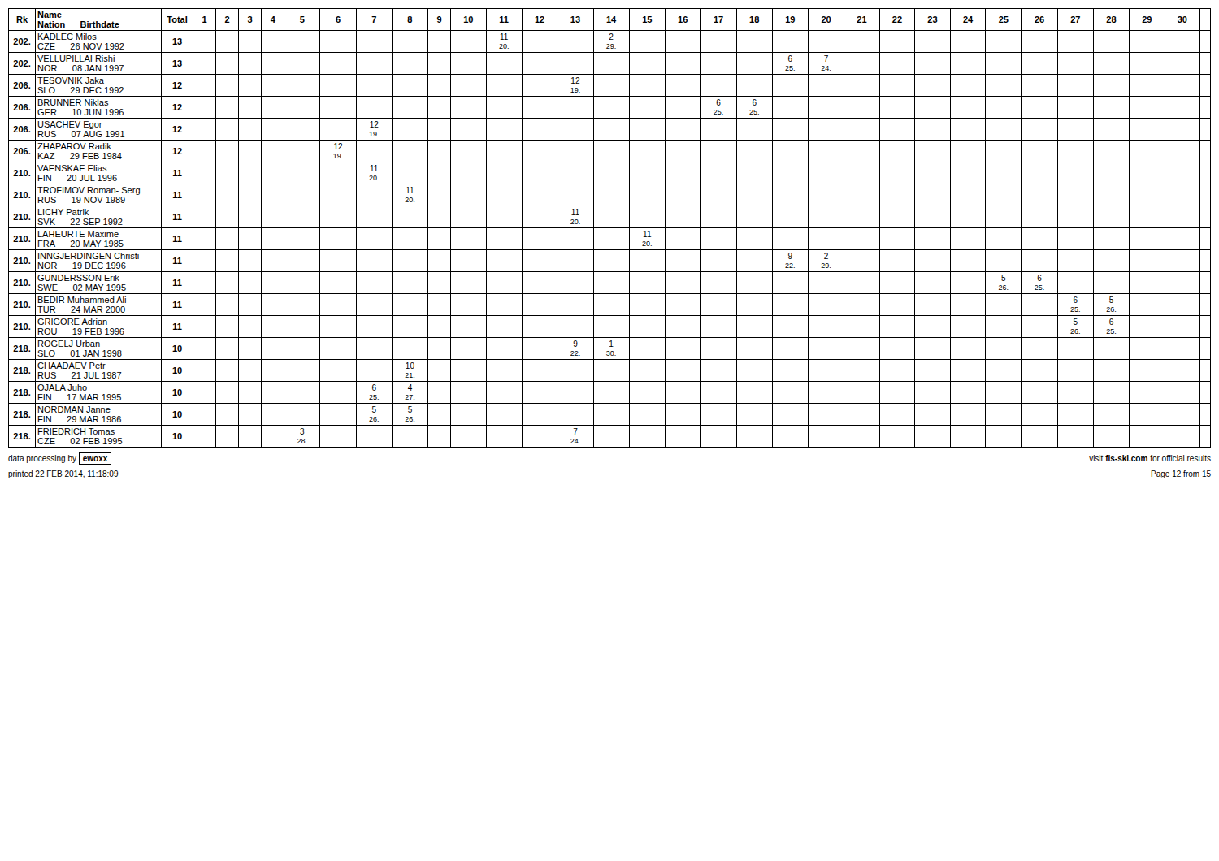| Rk | Name Nation Birthdate | Total | 1 | 2 | 3 | 4 | 5 | 6 | 7 | 8 | 9 | 10 | 11 | 12 | 13 | 14 | 15 | 16 | 17 | 18 | 19 | 20 | 21 | 22 | 23 | 24 | 25 | 26 | 27 | 28 | 29 | 30 | |
| --- | --- | --- | --- | --- | --- | --- | --- | --- | --- | --- | --- | --- | --- | --- | --- | --- | --- | --- | --- | --- | --- | --- | --- | --- | --- | --- | --- | --- | --- | --- | --- | --- | --- |
| 202. | KADLEC Milos CZE 26 NOV 1992 | 13 | | | | | | | | | | | 11 20. | | | 2 29. | | | | | | | | | | | | | | | | | |
| 202. | VELLUPILLAI Rishi NOR 08 JAN 1997 | 13 | | | | | | | | | | | | | | | | | | | 6 25. | 7 24. | | | | | | | | | | | |
| 206. | TESOVNIK Jaka SLO 29 DEC 1992 | 12 | | | | | | | | | | | | | 12 19. | | | | | | | | | | | | | | | | | | |
| 206. | BRUNNER Niklas GER 10 JUN 1996 | 12 | | | | | | | | | | | | | | | | | 6 25. | 6 25. | | | | | | | | | | | | | |
| 206. | USACHEV Egor RUS 07 AUG 1991 | 12 | | | | | | | 12 19. | | | | | | | | | | | | | | | | | | | | | | | | |
| 206. | ZHAPAROV Radik KAZ 29 FEB 1984 | 12 | | | | | | 12 19. | | | | | | | | | | | | | | | | | | | | | | | | | |
| 210. | VAENSKAE Elias FIN 20 JUL 1996 | 11 | | | | | | | 11 20. | | | | | | | | | | | | | | | | | | | | | | | | |
| 210. | TROFIMOV Roman- Serg RUS 19 NOV 1989 | 11 | | | | | | | | 11 20. | | | | | | | | | | | | | | | | | | | | | | | |
| 210. | LICHY Patrik SVK 22 SEP 1992 | 11 | | | | | | | | | | | | | 11 20. | | | | | | | | | | | | | | | | | | |
| 210. | LAHEURTE Maxime FRA 20 MAY 1985 | 11 | | | | | | | | | | | | | | | 11 20. | | | | | | | | | | | | | | | | |
| 210. | INNGJERDINGEN Christi NOR 19 DEC 1996 | 11 | | | | | | | | | | | | | | | | | | | 9 22. | 2 29. | | | | | | | | | | | |
| 210. | GUNDERSSON Erik SWE 02 MAY 1995 | 11 | | | | | | | | | | | | | | | | | | | | | | | | | 5 26. | 6 25. | | | | | |
| 210. | BEDIR Muhammed Ali TUR 24 MAR 2000 | 11 | | | | | | | | | | | | | | | | | | | | | | | | | | | 6 25. | 5 26. | | | |
| 210. | GRIGORE Adrian ROU 19 FEB 1996 | 11 | | | | | | | | | | | | | | | | | | | | | | | | | | | 5 26. | 6 25. | | | |
| 218. | ROGELJ Urban SLO 01 JAN 1998 | 10 | | | | | | | | | | | | | 9 22. | 1 30. | | | | | | | | | | | | | | | | | |
| 218. | CHAADAEV Petr RUS 21 JUL 1987 | 10 | | | | | | | | 10 21. | | | | | | | | | | | | | | | | | | | | | | | |
| 218. | OJALA Juho FIN 17 MAR 1995 | 10 | | | | | | | 6 25. | 4 27. | | | | | | | | | | | | | | | | | | | | | | | |
| 218. | NORDMAN Janne FIN 29 MAR 1986 | 10 | | | | | | | 5 26. | 5 26. | | | | | | | | | | | | | | | | | | | | | | | |
| 218. | FRIEDRICH Tomas CZE 02 FEB 1995 | 10 | | | | | 3 28. | | | | | | | | 7 24. | | | | | | | | | | | | | | | | | | |
data processing by ewoxx
visit fis-ski.com for official results
printed 22 FEB 2014, 11:18:09
Page 12 from 15